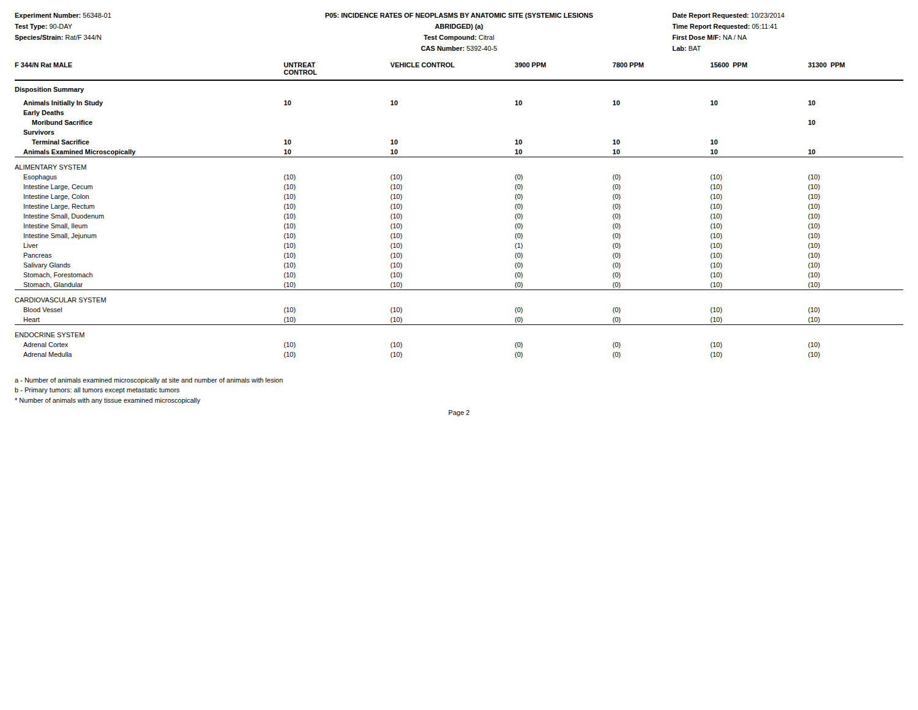| Experiment Number: 56348-01 | P05: INCIDENCE RATES OF NEOPLASMS BY ANATOMIC SITE (SYSTEMIC LESIONS | Date Report Requested: 10/23/2014 |
| Test Type: 90-DAY | ABRIDGED) (a) | Time Report Requested: 05:11:41 |
| Species/Strain: Rat/F 344/N | Test Compound: Citral | First Dose M/F: NA / NA |
| | CAS Number: 5392-40-5 | Lab: BAT |
| F 344/N Rat MALE | UNTREAT CONTROL | VEHICLE CONTROL | 3900 PPM | 7800 PPM | 15600 PPM | 31300 PPM |
| Disposition Summary | | | | | | |
| Animals Initially In Study | 10 | 10 | 10 | 10 | 10 | 10 |
| Early Deaths | | | | | | |
| Moribund Sacrifice | | | | | | 10 |
| Survivors | | | | | | |
| Terminal Sacrifice | 10 | 10 | 10 | 10 | 10 | |
| Animals Examined Microscopically | 10 | 10 | 10 | 10 | 10 | 10 |
| ALIMENTARY SYSTEM | | | | | | |
| Esophagus | (10) | (10) | (0) | (0) | (10) | (10) |
| Intestine Large, Cecum | (10) | (10) | (0) | (0) | (10) | (10) |
| Intestine Large, Colon | (10) | (10) | (0) | (0) | (10) | (10) |
| Intestine Large, Rectum | (10) | (10) | (0) | (0) | (10) | (10) |
| Intestine Small, Duodenum | (10) | (10) | (0) | (0) | (10) | (10) |
| Intestine Small, Ileum | (10) | (10) | (0) | (0) | (10) | (10) |
| Intestine Small, Jejunum | (10) | (10) | (0) | (0) | (10) | (10) |
| Liver | (10) | (10) | (1) | (0) | (10) | (10) |
| Pancreas | (10) | (10) | (0) | (0) | (10) | (10) |
| Salivary Glands | (10) | (10) | (0) | (0) | (10) | (10) |
| Stomach, Forestomach | (10) | (10) | (0) | (0) | (10) | (10) |
| Stomach, Glandular | (10) | (10) | (0) | (0) | (10) | (10) |
| CARDIOVASCULAR SYSTEM | | | | | | |
| Blood Vessel | (10) | (10) | (0) | (0) | (10) | (10) |
| Heart | (10) | (10) | (0) | (0) | (10) | (10) |
| ENDOCRINE SYSTEM | | | | | | |
| Adrenal Cortex | (10) | (10) | (0) | (0) | (10) | (10) |
| Adrenal Medulla | (10) | (10) | (0) | (0) | (10) | (10) |
a - Number of animals examined microscopically at site and number of animals with lesion
b - Primary tumors: all tumors except metastatic tumors
* Number of animals with any tissue examined microscopically
Page 2